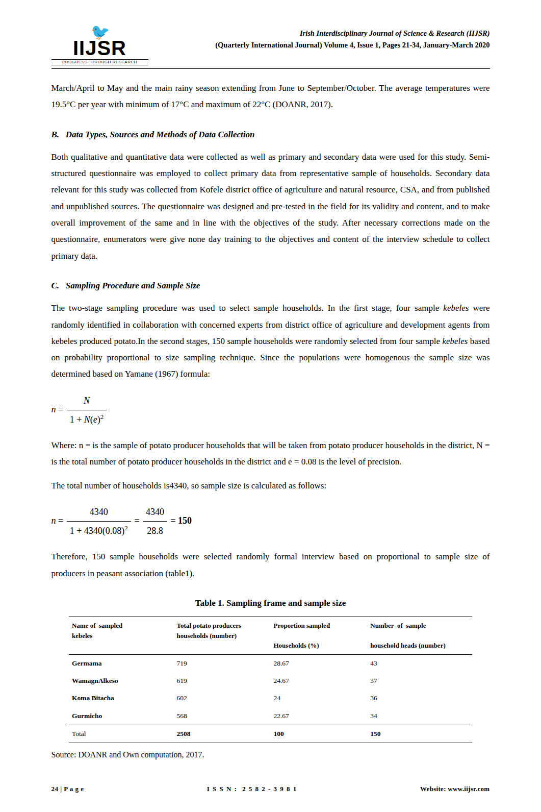🐦 IIJSR PROGRESS THROUGH RESEARCH
Irish Interdisciplinary Journal of Science & Research (IIJSR)
(Quarterly International Journal) Volume 4, Issue 1, Pages 21-34, January-March 2020
March/April to May and the main rainy season extending from June to September/October. The average temperatures were 19.5°C per year with minimum of 17°C and maximum of 22°C (DOANR, 2017).
B. Data Types, Sources and Methods of Data Collection
Both qualitative and quantitative data were collected as well as primary and secondary data were used for this study. Semi-structured questionnaire was employed to collect primary data from representative sample of households. Secondary data relevant for this study was collected from Kofele district office of agriculture and natural resource, CSA, and from published and unpublished sources. The questionnaire was designed and pre-tested in the field for its validity and content, and to make overall improvement of the same and in line with the objectives of the study. After necessary corrections made on the questionnaire, enumerators were give none day training to the objectives and content of the interview schedule to collect primary data.
C. Sampling Procedure and Sample Size
The two-stage sampling procedure was used to select sample households. In the first stage, four sample kebeles were randomly identified in collaboration with concerned experts from district office of agriculture and development agents from kebeles produced potato.In the second stages, 150 sample households were randomly selected from four sample kebeles based on probability proportional to size sampling technique. Since the populations were homogenous the sample size was determined based on Yamane (1967) formula:
n = N 1 + N(e)2
Where: n = is the sample of potato producer households that will be taken from potato producer households in the district, N = is the total number of potato producer households in the district and e = 0.08 is the level of precision.
The total number of households is4340, so sample size is calculated as follows:
n = 4340 1 + 4340(0.08)2 = 4340 28.8 = 150
Therefore, 150 sample households were selected randomly formal interview based on proportional to sample size of producers in peasant association (table1).
Table 1. Sampling frame and sample size
| Name of sampled kebeles | Total potato producers households (number) | Proportion sampled Households (%) | Number of sample household heads (number) |
| --- | --- | --- | --- |
| Germama | 719 | 28.67 | 43 |
| WamagnAlkeso | 619 | 24.67 | 37 |
| Koma Bitacha | 602 | 24 | 36 |
| Gurmicho | 568 | 22.67 | 34 |
| Total | 2508 | 100 | 150 |
Source: DOANR and Own computation, 2017.
24 | P a g e
I S S N : 2 5 8 2 - 3 9 8 1
Website: www.iijsr.com